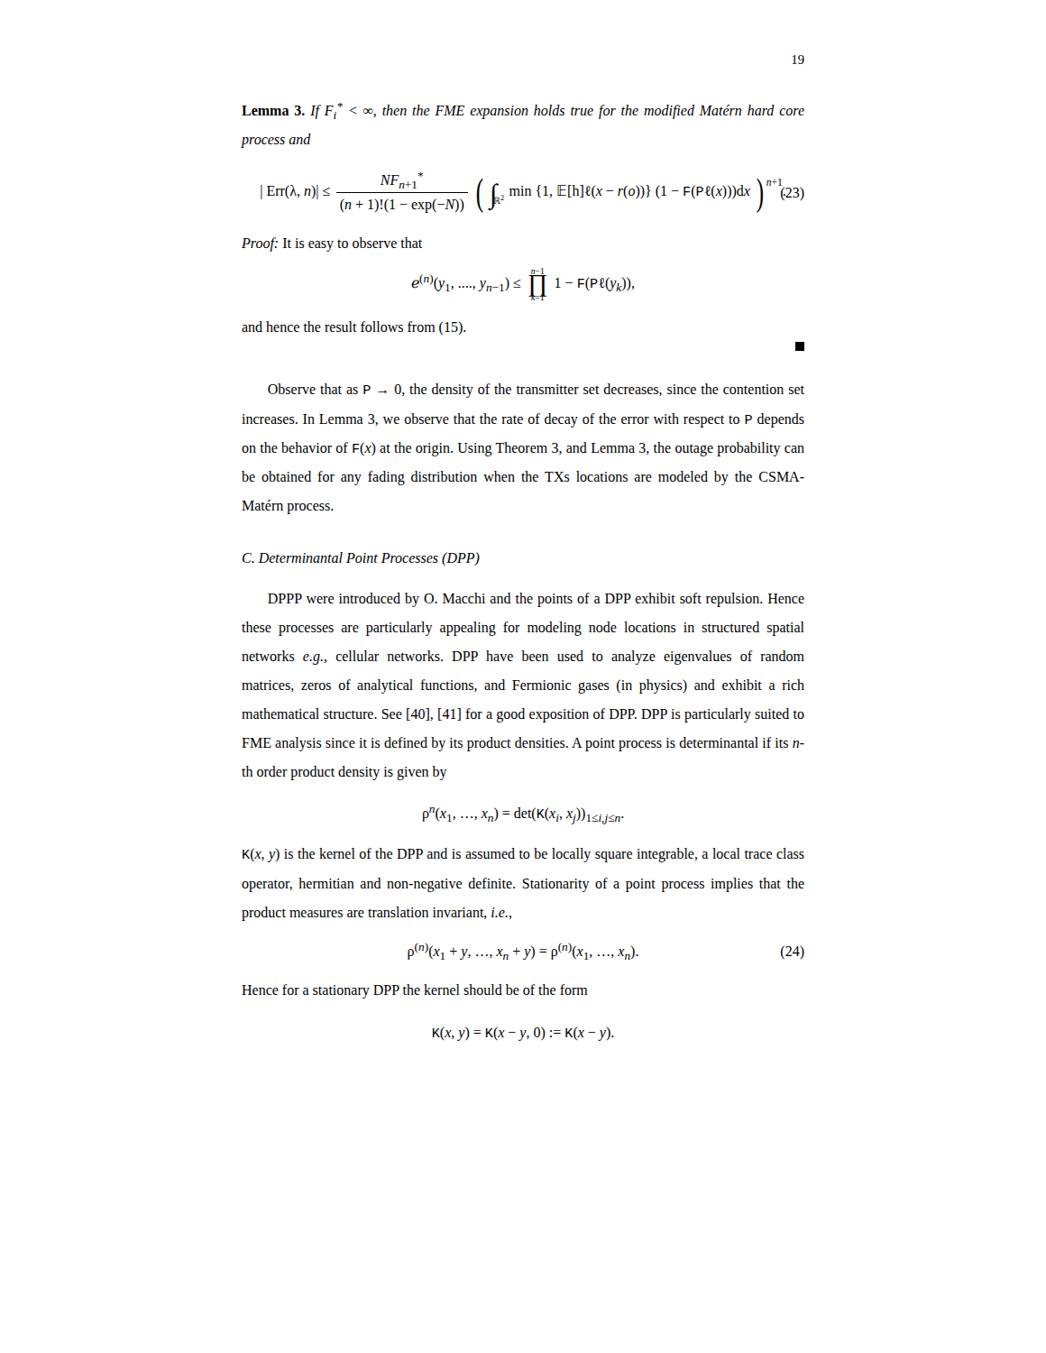19
Lemma 3. If Fi* < ∞, then the FME expansion holds true for the modified Matérn hard core process and
| Err(λ, n)| ≤ NFn+1* (n + 1)!(1 − exp(−N)) ( ∫ℝ2 min {1, 𝔼[h]ℓ(x − r(o))} (1 − F(Pℓ(x)))dx ) n+1. (23)
Proof: It is easy to observe that
ℯ(n)(y1, ...., yn−1) ≤ n−1 ∏ k=1 1 − F(Pℓ(yk)),
and hence the result follows from (15).
Observe that as P → 0, the density of the transmitter set decreases, since the contention set increases. In Lemma 3, we observe that the rate of decay of the error with respect to P depends on the behavior of F(x) at the origin. Using Theorem 3, and Lemma 3, the outage probability can be obtained for any fading distribution when the TXs locations are modeled by the CSMA-Matérn process.
C. Determinantal Point Processes (DPP)
DPPP were introduced by O. Macchi and the points of a DPP exhibit soft repulsion. Hence these processes are particularly appealing for modeling node locations in structured spatial networks e.g., cellular networks. DPP have been used to analyze eigenvalues of random matrices, zeros of analytical functions, and Fermionic gases (in physics) and exhibit a rich mathematical structure. See [40], [41] for a good exposition of DPP. DPP is particularly suited to FME analysis since it is defined by its product densities. A point process is determinantal if its n-th order product density is given by
ρn(x1, …, xn) = det(K(xi, xj))1≤i,j≤n.
K(x, y) is the kernel of the DPP and is assumed to be locally square integrable, a local trace class operator, hermitian and non-negative definite. Stationarity of a point process implies that the product measures are translation invariant, i.e.,
ρ(n)(x1 + y, …, xn + y) = ρ(n)(x1, …, xn). (24)
Hence for a stationary DPP the kernel should be of the form
K(x, y) = K(x − y, 0) := K(x − y).